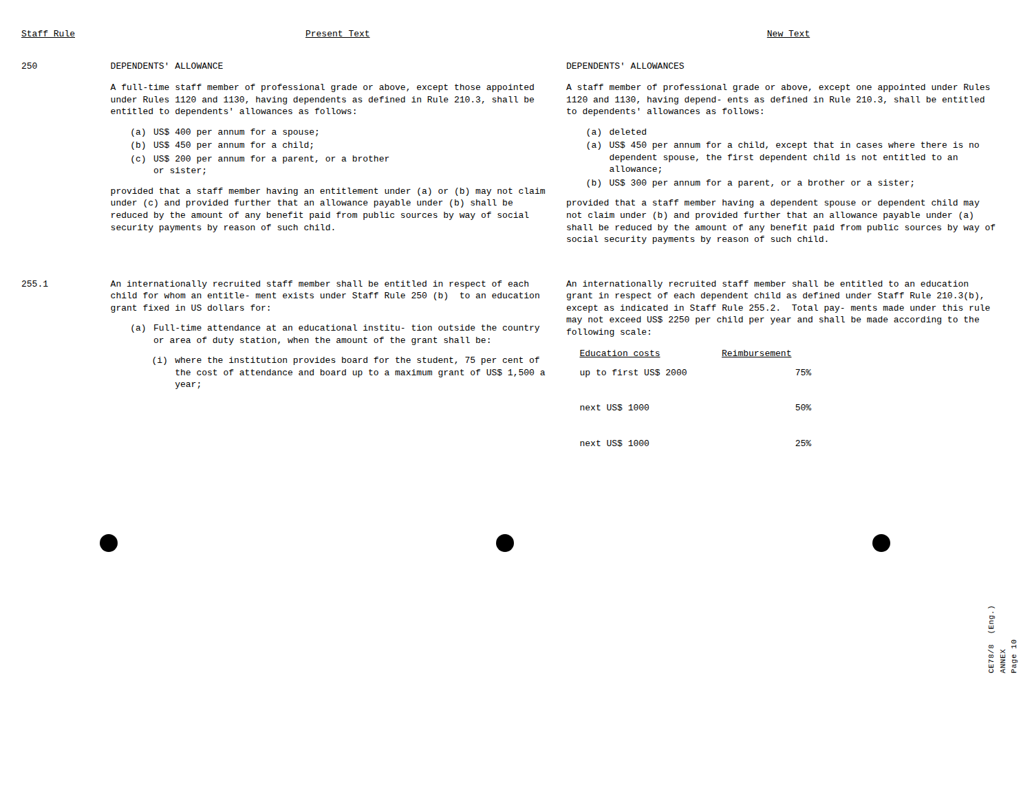CE78/8 (Eng.) ANNEX Page 10
| Staff Rule | Present Text | New Text |
| --- | --- | --- |
| 250 | DEPENDENTS' ALLOWANCE A full-time staff member of professional grade or above, except those appointed under Rules 1120 and 1130, having dependents as defined in Rule 210.3, shall be entitled to dependents' allowances as follows: (a) US$ 400 per annum for a spouse; (b) US$ 450 per annum for a child; (c) US$ 200 per annum for a parent, or a brother or sister; provided that a staff member having an entitlement under (a) or (b) may not claim under (c) and provided further that an allowance payable under (b) shall be reduced by the amount of any benefit paid from public sources by way of social security payments by reason of such child. | DEPENDENTS' ALLOWANCES A staff member of professional grade or above, except one appointed under Rules 1120 and 1130, having depend- ents as defined in Rule 210.3, shall be entitled to dependents' allowances as follows: (a) deleted (a) US$ 450 per annum for a child, except that in cases where there is no dependent spouse, the first dependent child is not entitled to an allowance; (b) US$ 300 per annum for a parent, or a brother or a sister; provided that a staff member having a dependent spouse or dependent child may not claim under (b) and provided further that an allowance payable under (a) shall be reduced by the amount of any benefit paid from public sources by way of social security payments by reason of such child. |
| 255.1 | An internationally recruited staff member shall be entitled in respect of each child for whom an entitle- ment exists under Staff Rule 250 (b) to an education grant fixed in US dollars for: (a) Full-time attendance at an educational institu- tion outside the country or area of duty station, when the amount of the grant shall be: (i) where the institution provides board for the student, 75 per cent of the cost of attendance and board up to a maximum grant of US$ 1,500 a year; | An internationally recruited staff member shall be entitled to an education grant in respect of each dependent child as defined under Staff Rule 210.3(b), except as indicated in Staff Rule 255.2. Total pay- ments made under this rule may not exceed US$ 2250 per child per year and shall be made according to the following scale: / Education costs / Reimbursement / / --- / --- / / up to first US$ 2000 / 75% / / next US$ 1000 / 50% / / next US$ 1000 / 25% / |